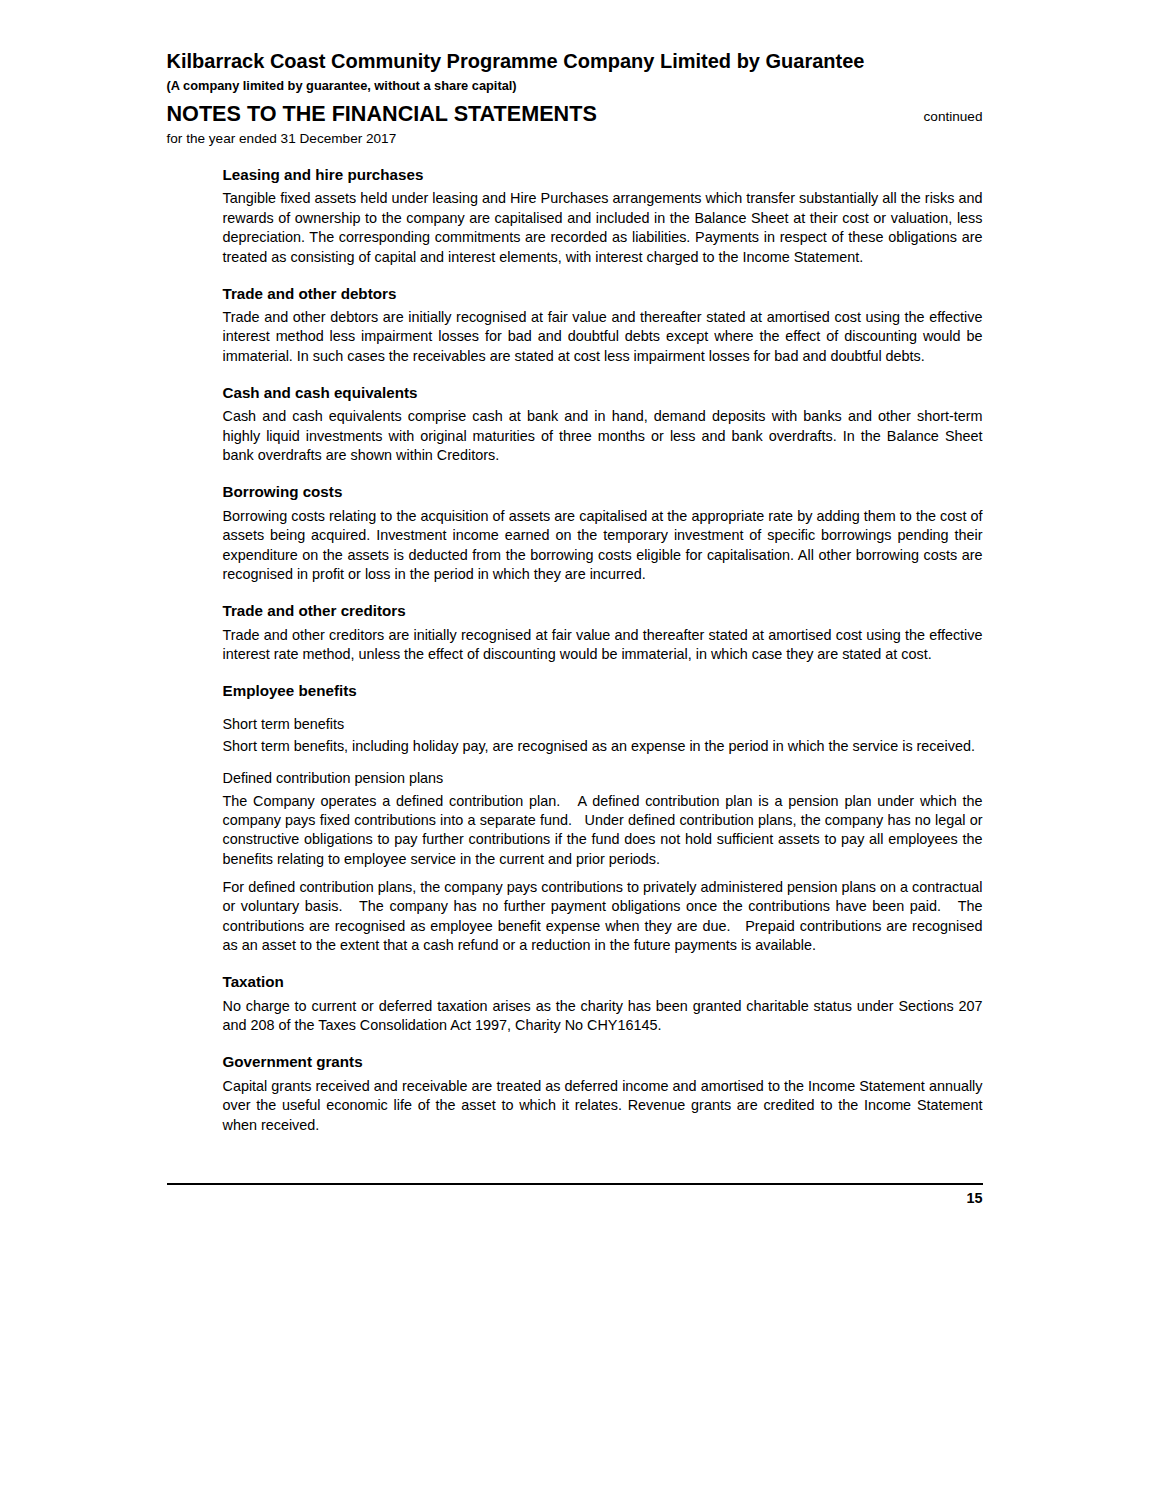Kilbarrack Coast Community Programme Company Limited by Guarantee
(A company limited by guarantee, without a share capital)
NOTES TO THE FINANCIAL STATEMENTS
continued
for the year ended 31 December 2017
Leasing and hire purchases
Tangible fixed assets held under leasing and Hire Purchases arrangements which transfer substantially all the risks and rewards of ownership to the company are capitalised and included in the Balance Sheet at their cost or valuation, less depreciation. The corresponding commitments are recorded as liabilities. Payments in respect of these obligations are treated as consisting of capital and interest elements, with interest charged to the Income Statement.
Trade and other debtors
Trade and other debtors are initially recognised at fair value and thereafter stated at amortised cost using the effective interest method less impairment losses for bad and doubtful debts except where the effect of discounting would be immaterial. In such cases the receivables are stated at cost less impairment losses for bad and doubtful debts.
Cash and cash equivalents
Cash and cash equivalents comprise cash at bank and in hand, demand deposits with banks and other short-term highly liquid investments with original maturities of three months or less and bank overdrafts. In the Balance Sheet bank overdrafts are shown within Creditors.
Borrowing costs
Borrowing costs relating to the acquisition of assets are capitalised at the appropriate rate by adding them to the cost of assets being acquired. Investment income earned on the temporary investment of specific borrowings pending their expenditure on the assets is deducted from the borrowing costs eligible for capitalisation. All other borrowing costs are recognised in profit or loss in the period in which they are incurred.
Trade and other creditors
Trade and other creditors are initially recognised at fair value and thereafter stated at amortised cost using the effective interest rate method, unless the effect of discounting would be immaterial, in which case they are stated at cost.
Employee benefits
Short term benefits
Short term benefits, including holiday pay, are recognised as an expense in the period in which the service is received.
Defined contribution pension plans
The Company operates a defined contribution plan. A defined contribution plan is a pension plan under which the company pays fixed contributions into a separate fund. Under defined contribution plans, the company has no legal or constructive obligations to pay further contributions if the fund does not hold sufficient assets to pay all employees the benefits relating to employee service in the current and prior periods.
For defined contribution plans, the company pays contributions to privately administered pension plans on a contractual or voluntary basis. The company has no further payment obligations once the contributions have been paid. The contributions are recognised as employee benefit expense when they are due. Prepaid contributions are recognised as an asset to the extent that a cash refund or a reduction in the future payments is available.
Taxation
No charge to current or deferred taxation arises as the charity has been granted charitable status under Sections 207 and 208 of the Taxes Consolidation Act 1997, Charity No CHY16145.
Government grants
Capital grants received and receivable are treated as deferred income and amortised to the Income Statement annually over the useful economic life of the asset to which it relates. Revenue grants are credited to the Income Statement when received.
15